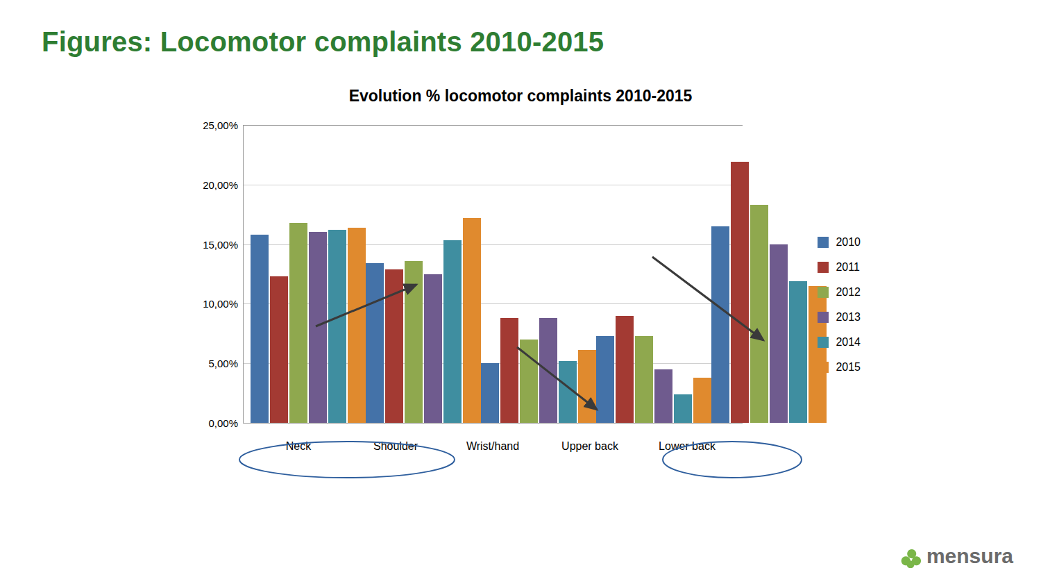Figures: Locomotor complaints 2010-2015
Evolution % locomotor complaints 2010-2015
25,00%
20,00%
15,00%
10,00%
5,00%
0,00%
Neck Shoulder Wrist/hand Upper back Lower back
2010
2011
2012
2013
2014
2015
mensura